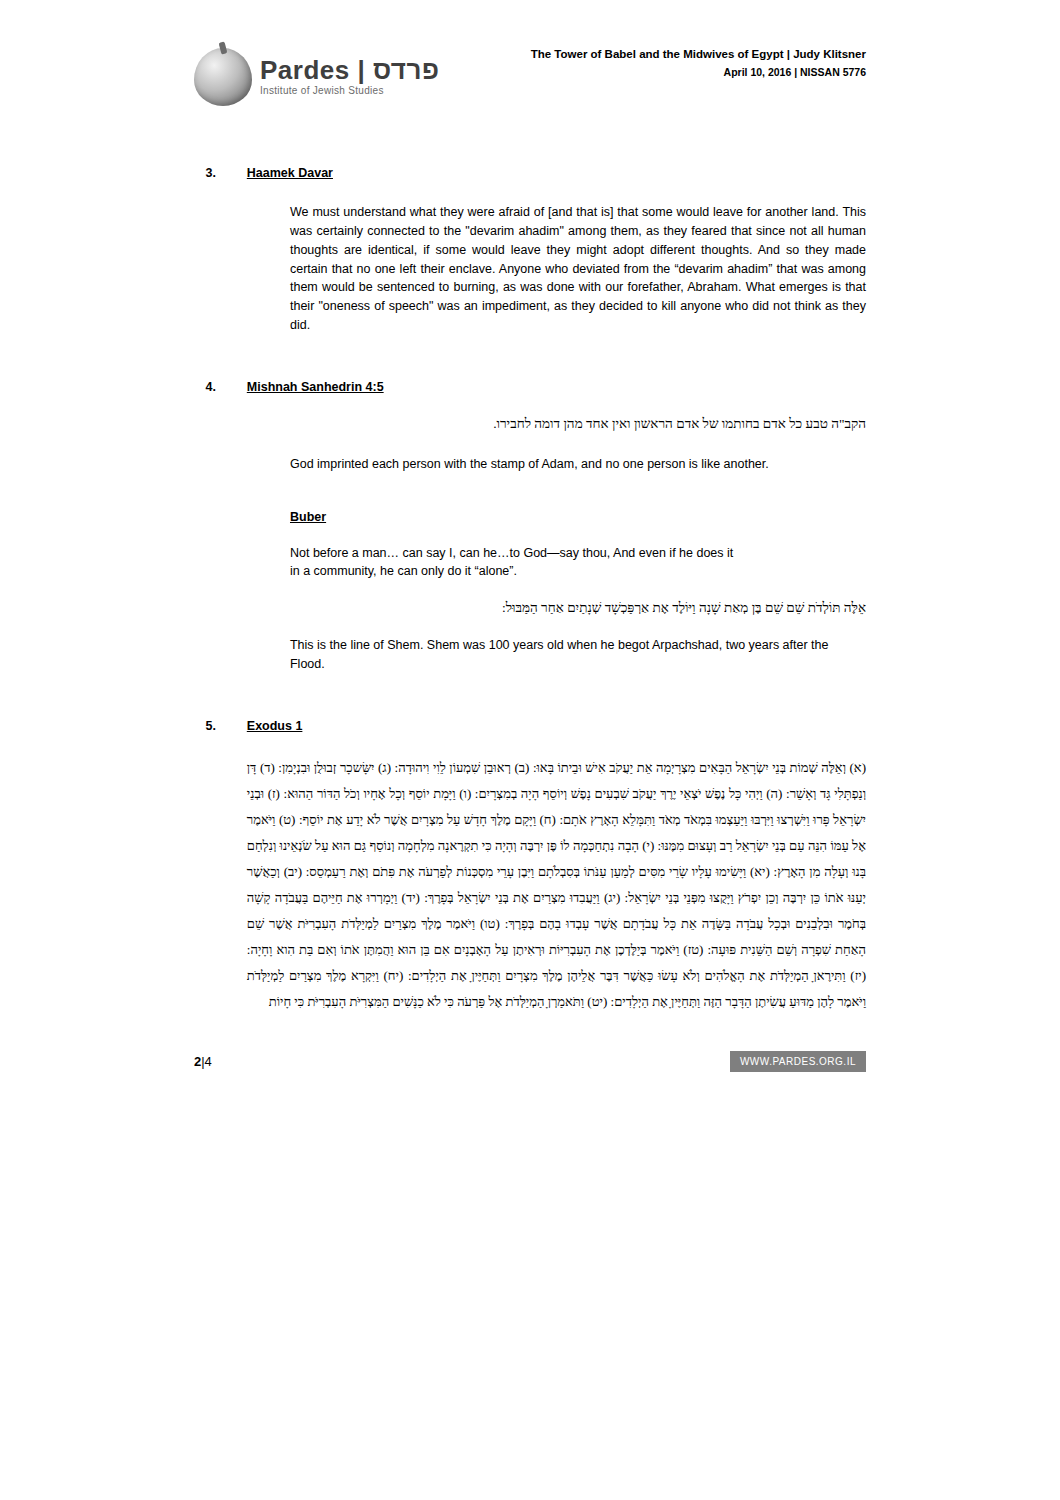Pardes | פרדס
Institute of Jewish Studies
The Tower of Babel and the Midwives of Egypt | Judy Klitsner
April 10, 2016 | NISSAN 5776
Haamek Davar
We must understand what they were afraid of [and that is] that some would leave for another land. This was certainly connected to the "devarim ahadim" among them, as they feared that since not all human thoughts are identical, if some would leave they might adopt different thoughts. And so they made certain that no one left their enclave. Anyone who deviated from the “devarim ahadim” that was among them would be sentenced to burning, as was done with our forefather, Abraham. What emerges is that their "oneness of speech" was an impediment, as they decided to kill anyone who did not think as they did.
Mishnah Sanhedrin 4:5
הקב"ה טבע כל אדם בחותמו של אדם הראשון ואין אחד מהן דומה לחבירו.
God imprinted each person with the stamp of Adam, and no one person is like another.
Buber
Not before a man… can say I, can he…to God—say thou, And even if he does it
in a community, he can only do it “alone”.
אֵלֶּה תּוֹלְדֹת שֵׁם שֵׁם בֶּן מְאַת שָׁנָה וַיּוֹלֶד אֶת אַרְפַּכְשָׁד שְׁנָתַיִם אַחַר הַמַּבּוּל:
This is the line of Shem. Shem was 100 years old when he begot Arpachshad, two years after the Flood.
Exodus 1
(א) וְאֵלֶּה שְׁמוֹת בְּנֵי יִשְׂרָאֵל הַבָּאִים מִצְרָיְמָה אֵת יַעֲקֹב אִישׁ וּבֵיתוֹ בָּאוּ: (ב) רְאוּבֵן שִׁמְעוֹן לֵוִי וִיהוּדָה: (ג) יִשָּׂשכָר זְבוּלֻן וּבִנְיָמִן: (ד) דָּן וְנַפְתָּלִי גָּד וְאָשֵׁר: (ה) וַיְהִי כָּל נֶפֶשׁ יֹצְאֵי יֶרֶךְ יַעֲקֹב שִׁבְעִים נָפֶשׁ וְיוֹסֵף הָיָה בְמִצְרָיִם: (ו) וַיָּמָת יוֹסֵף וְכָל אֶחָיו וְכֹל הַדּוֹר הַהוּא: (ז) וּבְנֵי יִשְׂרָאֵל פָּרוּ וַיִּשְׁרְצוּ וַיִּרְבּוּ וַיַּעַצְמוּ בִּמְאֹד מְאֹד וַתִּמָּלֵא הָאָרֶץ אֹתָם: (ח) וַיָּקָם מֶלֶךְ חָדָשׁ עַל מִצְרָיִם אֲשֶׁר לֹא יָדַע אֶת יוֹסֵף: (ט) וַיֹּאמֶר אֶל עַמּוֹ הִנֵּה עַם בְּנֵי יִשְׂרָאֵל רַב וְעָצוּם מִמֶּנּוּ: (י) הָבָה נִתְחַכְּמָה לוֹ פֶּן יִרְבֶּה וְהָיָה כִּי תִקְרֶאנָה מִלְחָמָה וְנוֹסַף גַּם הוּא עַל שֹׂנְאֵינוּ וְנִלְחַם בָּנוּ וְעָלָה מִן הָאָרֶץ: (יא) וַיָּשִׂימוּ עָלָיו שָׂרֵי מִסִּים לְמַעַן עַנֹּתוֹ בְּסִבְלֹתָם וַיִּבֶן עָרֵי מִסְכְּנוֹת לְפַרְעֹה אֶת פִּתֹם וְאֶת רַעַמְסֵס: (יב) וְכַאֲשֶׁר יְעַנּוּ אֹתוֹ כֵּן יִרְבֶּה וְכֵן יִפְרֹץ וַיָּקֻצוּ מִפְּנֵי בְּנֵי יִשְׂרָאֵל: (יג) וַיַּעֲבִדוּ מִצְרַיִם אֶת בְּנֵי יִשְׂרָאֵל בְּפָרֶךְ: (יד) וַיְמָרְרוּ אֶת חַיֵּיהֶם בַּעֲבֹדָה קָשָׁה בְּחֹמֶר וּבִלְבֵנִים וּבְכָל עֲבֹדָה בַּשָּׂדֶה אֵת כָּל עֲבֹדָתָם אֲשֶׁר עָבְדוּ בָהֶם בְּפָרֶךְ: (טו) וַיֹּאמֶר מֶלֶךְ מִצְרַיִם לַמְיַלְּדֹת הָעִבְרִיֹּת אֲשֶׁר שֵׁם הָאַחַת שִׁפְרָה וְשֵׁם הַשֵּׁנִית פּוּעָה: (טז) וַיֹּאמֶר בְּיַלֶּדְכֶן אֶת הָעִבְרִיּוֹת וּרְאִיתֶן עַל הָאָבְנָיִם אִם בֵּן הוּא וַהֲמִתֶּן אֹתוֹ וְאִם בַּת הִוא וָחָיָה: (יז) וַתִּירֶאןָ הַמְיַלְּדֹת אֶת הָאֱלֹהִים וְלֹא עָשׂוּ כַּאֲשֶׁר דִּבֶּר אֲלֵיהֶן מֶלֶךְ מִצְרָיִם וַתְּחַיֶּיןָ אֶת הַיְלָדִים: (יח) וַיִּקְרָא מֶלֶךְ מִצְרַיִם לַמְיַלְּדֹת וַיֹּאמֶר לָהֶן מַדּוּעַ עֲשִׂיתֶן הַדָּבָר הַזֶּה וַתְּחַיֶּיןָ אֶת הַיְלָדִים: (יט) וַתֹּאמַרְןָ הַמְיַלְּדֹת אֶל פַּרְעֹה כִּי לֹא כַנָּשִׁים הַמִּצְרִיֹּת הָעִבְרִיֹּת כִּי חָיוֹת
2|4
WWW.PARDES.ORG.IL